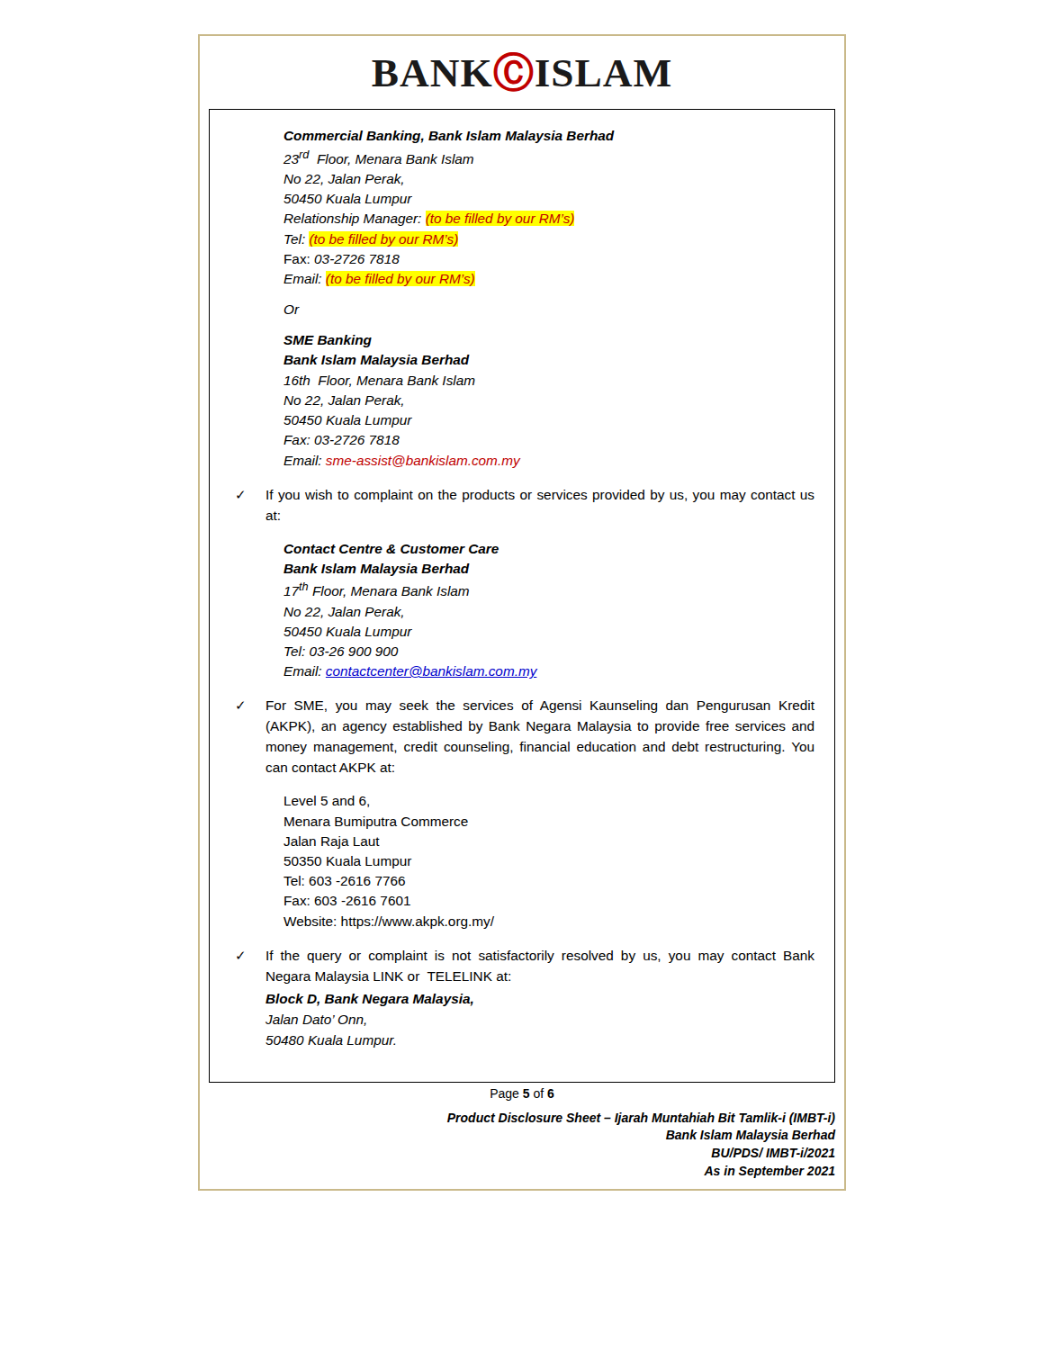BANKⒸISLAM
Commercial Banking, Bank Islam Malaysia Berhad
23rd Floor, Menara Bank Islam
No 22, Jalan Perak,
50450 Kuala Lumpur
Relationship Manager: (to be filled by our RM’s)
Tel: (to be filled by our RM’s)
Fax: 03-2726 7818
Email: (to be filled by our RM’s)
Or
SME Banking
Bank Islam Malaysia Berhad
16th Floor, Menara Bank Islam
No 22, Jalan Perak,
50450 Kuala Lumpur
Fax: 03-2726 7818
Email: sme-assist@bankislam.com.my
✓
If you wish to complaint on the products or services provided by us, you may contact us at:
Contact Centre & Customer Care
Bank Islam Malaysia Berhad
17th Floor, Menara Bank Islam
No 22, Jalan Perak,
50450 Kuala Lumpur
Tel: 03-26 900 900
Email: contactcenter@bankislam.com.my
✓
For SME, you may seek the services of Agensi Kaunseling dan Pengurusan Kredit (AKPK), an agency established by Bank Negara Malaysia to provide free services and money management, credit counseling, financial education and debt restructuring. You can contact AKPK at:
Level 5 and 6,
Menara Bumiputra Commerce
Jalan Raja Laut
50350 Kuala Lumpur
Tel: 603 -2616 7766
Fax: 603 -2616 7601
Website: https://www.akpk.org.my/
✓
If the query or complaint is not satisfactorily resolved by us, you may contact Bank Negara Malaysia LINK or TELELINK at:
Block D, Bank Negara Malaysia,
Jalan Dato’ Onn,
50480 Kuala Lumpur.
Page 5 of 6
Product Disclosure Sheet – Ijarah Muntahiah Bit Tamlik-i (IMBT-i)
Bank Islam Malaysia Berhad
BU/PDS/ IMBT-i/2021
As in September 2021